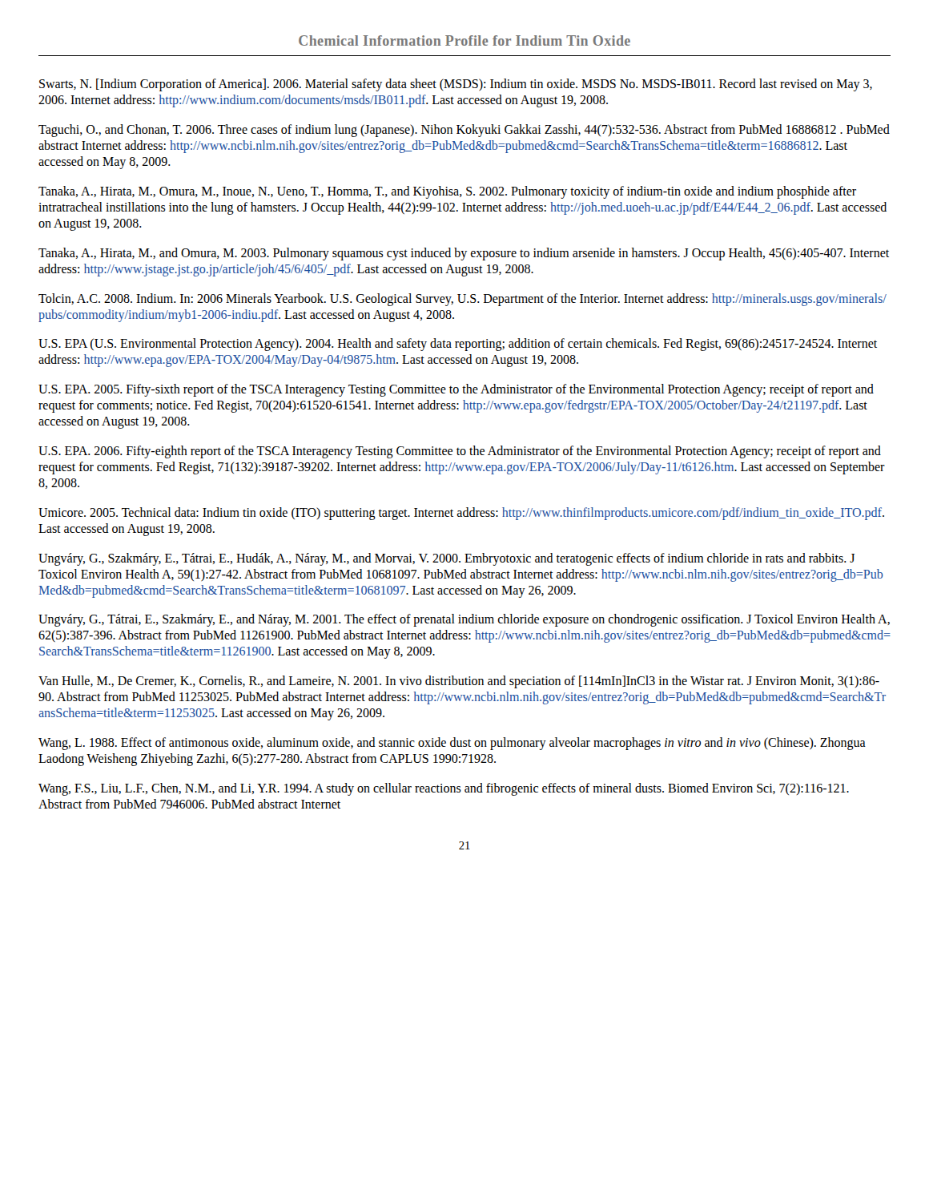Chemical Information Profile for Indium Tin Oxide
Swarts, N. [Indium Corporation of America]. 2006. Material safety data sheet (MSDS): Indium tin oxide. MSDS No. MSDS-IB011. Record last revised on May 3, 2006. Internet address: http://www.indium.com/documents/msds/IB011.pdf. Last accessed on August 19, 2008.
Taguchi, O., and Chonan, T. 2006. Three cases of indium lung (Japanese). Nihon Kokyuki Gakkai Zasshi, 44(7):532-536. Abstract from PubMed 16886812 . PubMed abstract Internet address: http://www.ncbi.nlm.nih.gov/sites/entrez?orig_db=PubMed&db=pubmed&cmd=Search&TransSchema=title&term=16886812. Last accessed on May 8, 2009.
Tanaka, A., Hirata, M., Omura, M., Inoue, N., Ueno, T., Homma, T., and Kiyohisa, S. 2002. Pulmonary toxicity of indium-tin oxide and indium phosphide after intratracheal instillations into the lung of hamsters. J Occup Health, 44(2):99-102. Internet address: http://joh.med.uoeh-u.ac.jp/pdf/E44/E44_2_06.pdf. Last accessed on August 19, 2008.
Tanaka, A., Hirata, M., and Omura, M. 2003. Pulmonary squamous cyst induced by exposure to indium arsenide in hamsters. J Occup Health, 45(6):405-407. Internet address: http://www.jstage.jst.go.jp/article/joh/45/6/405/_pdf. Last accessed on August 19, 2008.
Tolcin, A.C. 2008. Indium. In: 2006 Minerals Yearbook. U.S. Geological Survey, U.S. Department of the Interior. Internet address: http://minerals.usgs.gov/minerals/pubs/commodity/indium/myb1-2006-indiu.pdf. Last accessed on August 4, 2008.
U.S. EPA (U.S. Environmental Protection Agency). 2004. Health and safety data reporting; addition of certain chemicals. Fed Regist, 69(86):24517-24524. Internet address: http://www.epa.gov/EPA-TOX/2004/May/Day-04/t9875.htm. Last accessed on August 19, 2008.
U.S. EPA. 2005. Fifty-sixth report of the TSCA Interagency Testing Committee to the Administrator of the Environmental Protection Agency; receipt of report and request for comments; notice. Fed Regist, 70(204):61520-61541. Internet address: http://www.epa.gov/fedrgstr/EPA-TOX/2005/October/Day-24/t21197.pdf. Last accessed on August 19, 2008.
U.S. EPA. 2006. Fifty-eighth report of the TSCA Interagency Testing Committee to the Administrator of the Environmental Protection Agency; receipt of report and request for comments. Fed Regist, 71(132):39187-39202. Internet address: http://www.epa.gov/EPA-TOX/2006/July/Day-11/t6126.htm. Last accessed on September 8, 2008.
Umicore. 2005. Technical data: Indium tin oxide (ITO) sputtering target. Internet address: http://www.thinfilmproducts.umicore.com/pdf/indium_tin_oxide_ITO.pdf. Last accessed on August 19, 2008.
Ungváry, G., Szakmáry, E., Tátrai, E., Hudák, A., Náray, M., and Morvai, V. 2000. Embryotoxic and teratogenic effects of indium chloride in rats and rabbits. J Toxicol Environ Health A, 59(1):27-42. Abstract from PubMed 10681097. PubMed abstract Internet address: http://www.ncbi.nlm.nih.gov/sites/entrez?orig_db=PubMed&db=pubmed&cmd=Search&TransSchema=title&term=10681097. Last accessed on May 26, 2009.
Ungváry, G., Tátrai, E., Szakmáry, E., and Náray, M. 2001. The effect of prenatal indium chloride exposure on chondrogenic ossification. J Toxicol Environ Health A, 62(5):387-396. Abstract from PubMed 11261900. PubMed abstract Internet address: http://www.ncbi.nlm.nih.gov/sites/entrez?orig_db=PubMed&db=pubmed&cmd=Search&TransSchema=title&term=11261900. Last accessed on May 8, 2009.
Van Hulle, M., De Cremer, K., Cornelis, R., and Lameire, N. 2001. In vivo distribution and speciation of [114mIn]InCl3 in the Wistar rat. J Environ Monit, 3(1):86-90. Abstract from PubMed 11253025. PubMed abstract Internet address: http://www.ncbi.nlm.nih.gov/sites/entrez?orig_db=PubMed&db=pubmed&cmd=Search&TransSchema=title&term=11253025. Last accessed on May 26, 2009.
Wang, L. 1988. Effect of antimonous oxide, aluminum oxide, and stannic oxide dust on pulmonary alveolar macrophages in vitro and in vivo (Chinese). Zhongua Laodong Weisheng Zhiyebing Zazhi, 6(5):277-280. Abstract from CAPLUS 1990:71928.
Wang, F.S., Liu, L.F., Chen, N.M., and Li, Y.R. 1994. A study on cellular reactions and fibrogenic effects of mineral dusts. Biomed Environ Sci, 7(2):116-121. Abstract from PubMed 7946006. PubMed abstract Internet
21